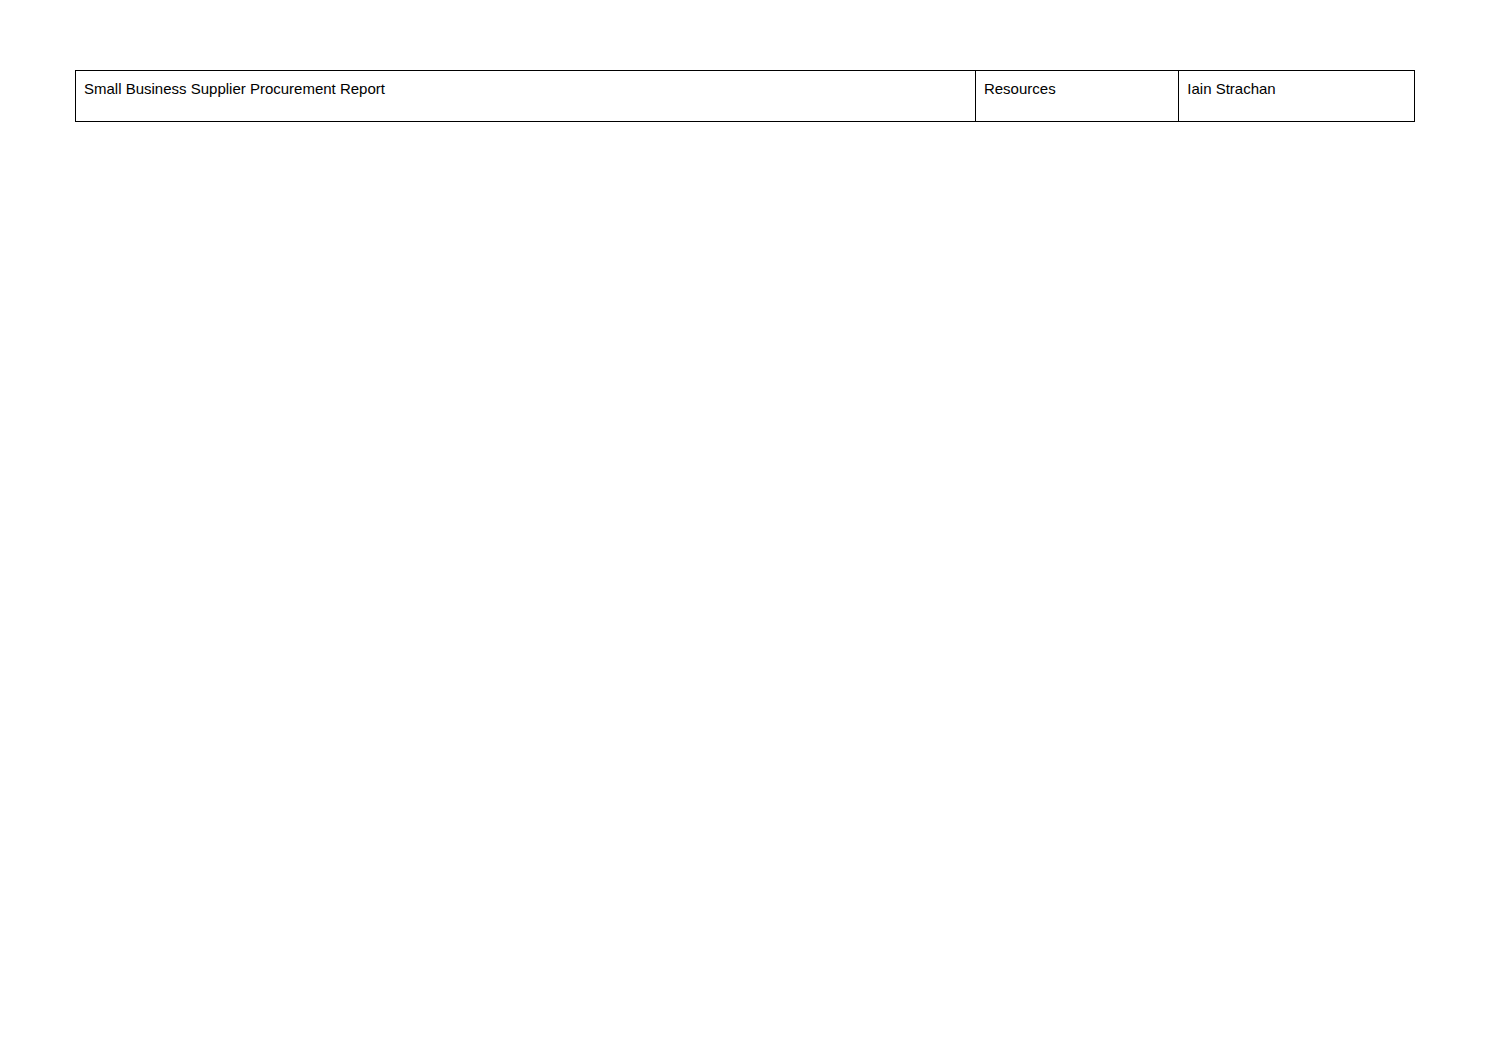| Small Business Supplier Procurement Report | Resources | Iain Strachan |